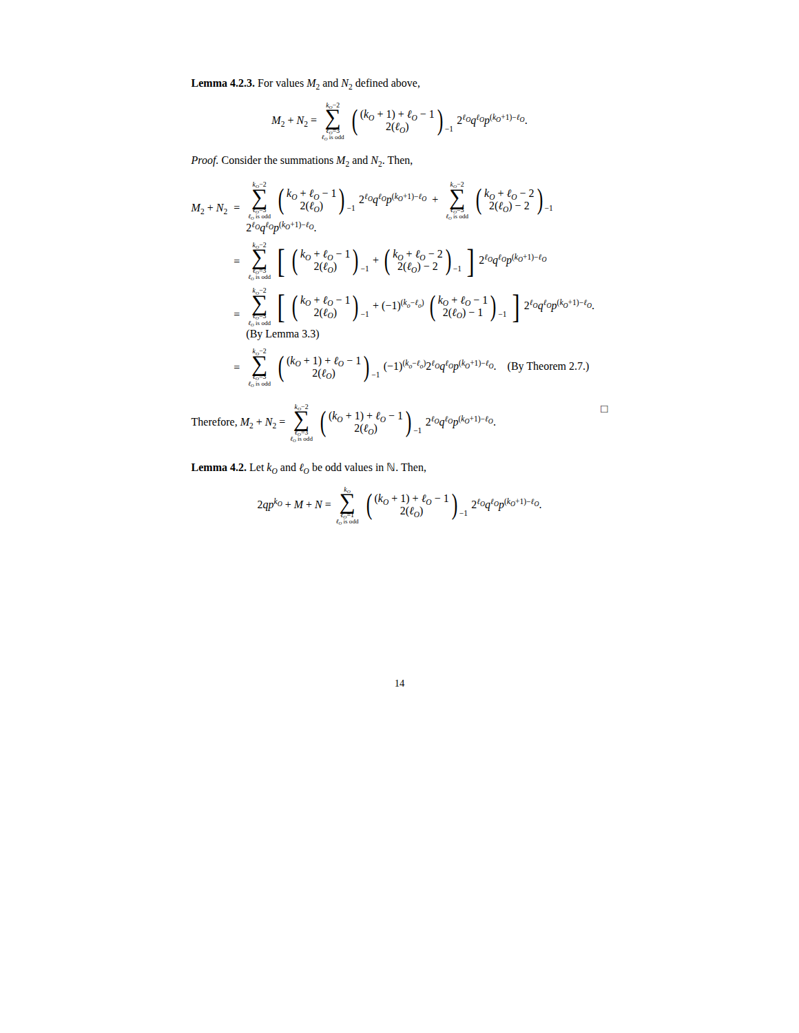Lemma 4.2.3. For values M2 and N2 defined above,
M2 + N2 = kO−2 ∑ ℓO=3 ℓO is odd ( (kO + 1) + ℓO − 1 2(ℓO) )−1 2ℓOqℓOp(kO+1)−ℓO.
Proof. Consider the summations M2 and N2. Then,
| M 2 + N 2 | = | k O −2 ∑ ℓ O =3 ℓ O is odd ( k O + ℓ O − 1 2( ℓ O ) ) −1 2 ℓ O q ℓ O p ( k O +1)− ℓ O + k O −2 ∑ ℓ O =3 ℓ O is odd ( k O + ℓ O − 2 2( ℓ O ) − 2 ) −1 2 ℓ O q ℓ O p ( k O +1)− ℓ O . |
| | = | k O −2 ∑ ℓ O =3 ℓ O is odd [ ( k O + ℓ O − 1 2( ℓ O ) ) −1 + ( k O + ℓ O − 2 2( ℓ O ) − 2 ) −1 ] 2 ℓ O q ℓ O p ( k O +1)− ℓ O |
| | = | k O −2 ∑ ℓ O =3 ℓ O is odd [ ( k O + ℓ O − 1 2( ℓ O ) ) −1 + (−1) ( k o − ℓ o ) ( k O + ℓ O − 1 2( ℓ O ) − 1 ) −1 ] 2 ℓ O q ℓ O p ( k O +1)− ℓ O . (By Lemma 3.3) |
| | = | k O −2 ∑ ℓ O =3 ℓ O is odd ( ( k O + 1) + ℓ O − 1 2( ℓ O ) ) −1 (−1) ( k o − ℓ o ) 2 ℓ O q ℓ O p ( k O +1)− ℓ O . (By Theorem 2.7.) |
□ Therefore, M2 + N2 = kO−2 ∑ ℓO=3 ℓO is odd ( (kO + 1) + ℓO − 1 2(ℓO) )−1 2ℓOqℓOp(kO+1)−ℓO.
Lemma 4.2. Let kO and ℓO be odd values in ℕ. Then,
2qpkO + M + N = kO ∑ ℓO=1 ℓO is odd ( (kO + 1) + ℓO − 1 2(ℓO) )−1 2ℓOqℓOp(kO+1)−ℓO.
14